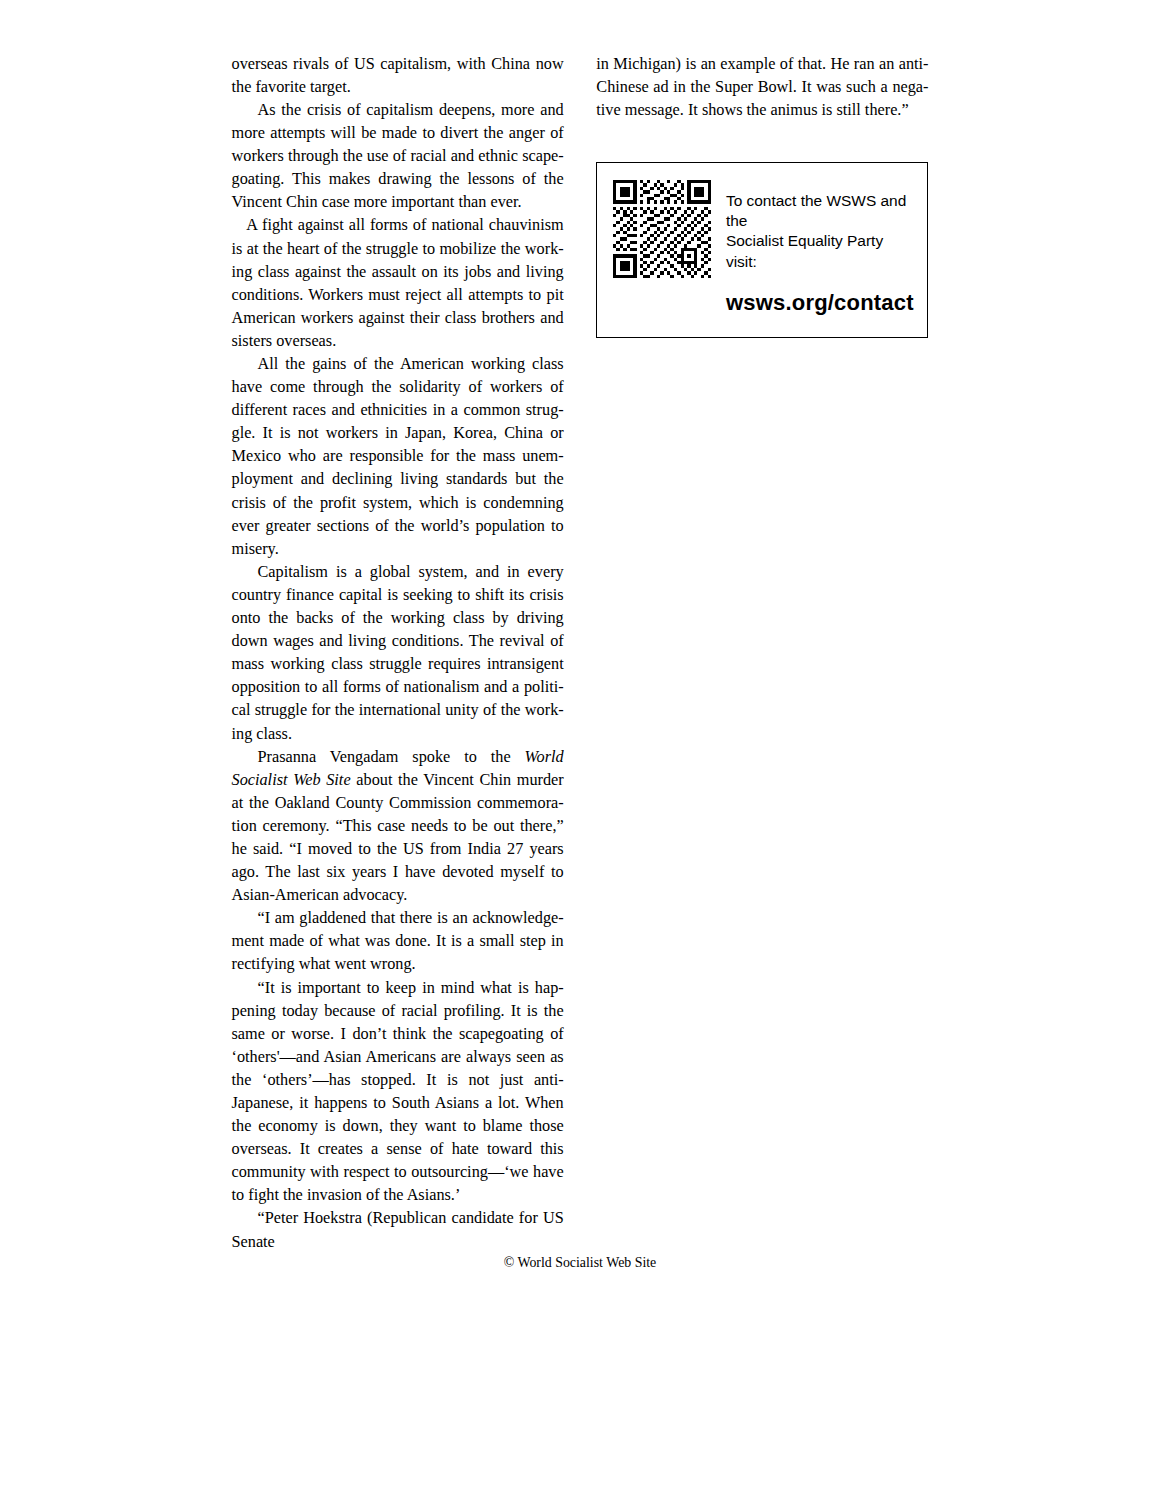overseas rivals of US capitalism, with China now the favorite target.
As the crisis of capitalism deepens, more and more attempts will be made to divert the anger of workers through the use of racial and ethnic scapegoating. This makes drawing the lessons of the Vincent Chin case more important than ever.
A fight against all forms of national chauvinism is at the heart of the struggle to mobilize the working class against the assault on its jobs and living conditions. Workers must reject all attempts to pit American workers against their class brothers and sisters overseas.
All the gains of the American working class have come through the solidarity of workers of different races and ethnicities in a common struggle. It is not workers in Japan, Korea, China or Mexico who are responsible for the mass unemployment and declining living standards but the crisis of the profit system, which is condemning ever greater sections of the world’s population to misery.
Capitalism is a global system, and in every country finance capital is seeking to shift its crisis onto the backs of the working class by driving down wages and living conditions. The revival of mass working class struggle requires intransigent opposition to all forms of nationalism and a political struggle for the international unity of the working class.
Prasanna Vengadam spoke to the World Socialist Web Site about the Vincent Chin murder at the Oakland County Commission commemoration ceremony. “This case needs to be out there,” he said. “I moved to the US from India 27 years ago. The last six years I have devoted myself to Asian-American advocacy.
“I am gladdened that there is an acknowledgement made of what was done. It is a small step in rectifying what went wrong.
“It is important to keep in mind what is happening today because of racial profiling. It is the same or worse. I don’t think the scapegoating of ‘others'—and Asian Americans are always seen as the ‘others’—has stopped. It is not just anti-Japanese, it happens to South Asians a lot. When the economy is down, they want to blame those overseas. It creates a sense of hate toward this community with respect to outsourcing—‘we have to fight the invasion of the Asians.’
“Peter Hoekstra (Republican candidate for US Senate
in Michigan) is an example of that. He ran an anti-Chinese ad in the Super Bowl. It was such a negative message. It shows the animus is still there.”
To contact the WSWS and the
Socialist Equality Party visit:
wsws.org/contact
© World Socialist Web Site